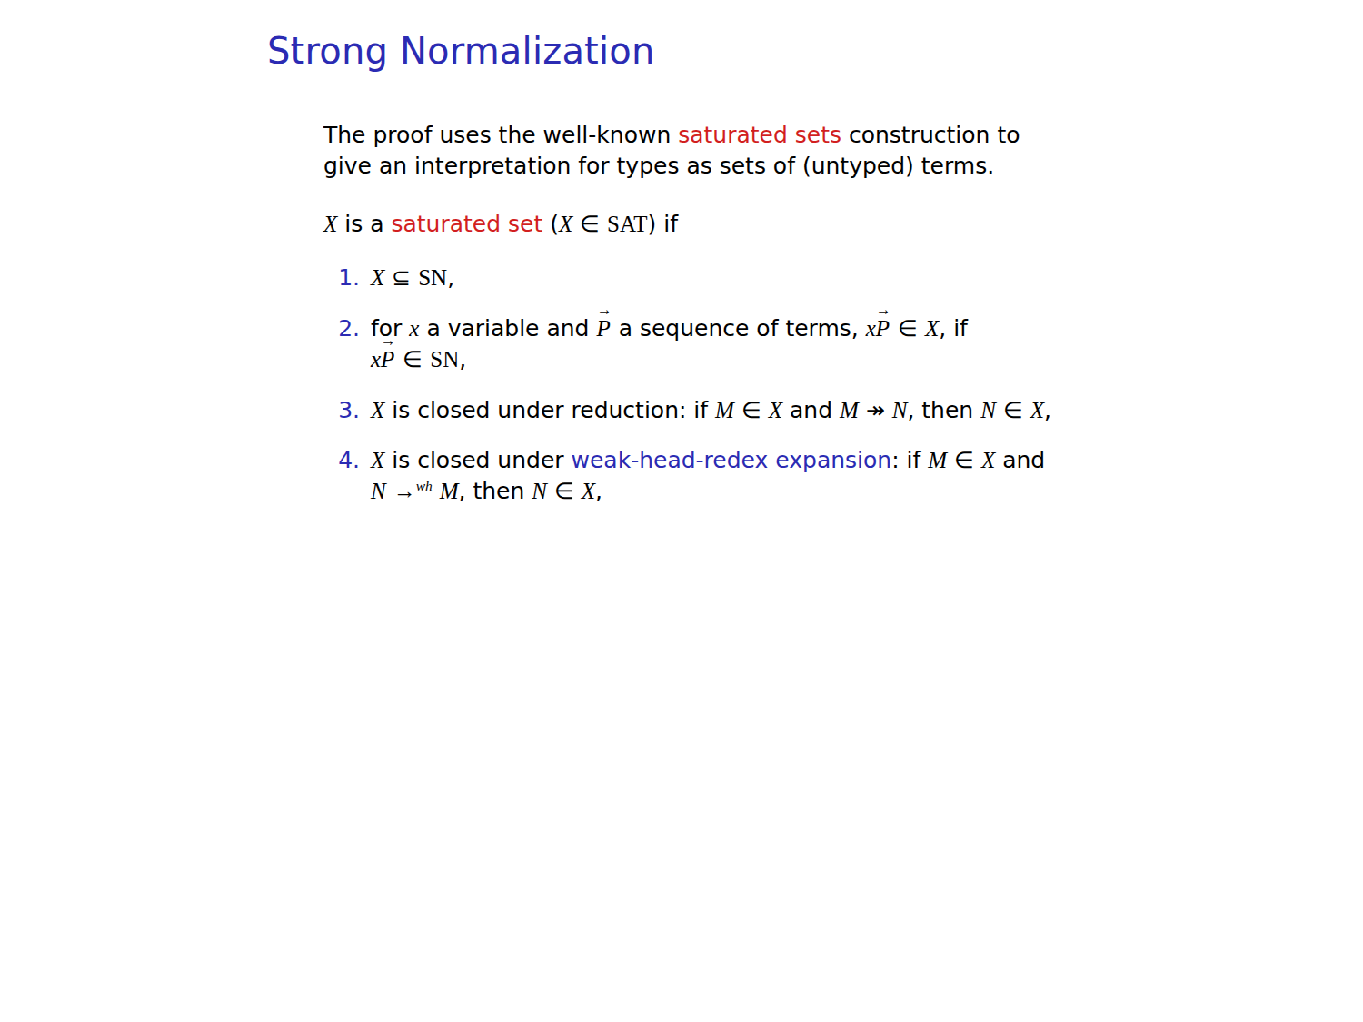Strong Normalization
The proof uses the well-known saturated sets construction to give an interpretation for types as sets of (untyped) terms.
X is a saturated set (X ∈ SAT) if
X ⊆ SN,
for x a variable and P a sequence of terms, xP ∈ X, if xP ∈ SN,
X is closed under reduction: if M ∈ X and M ↠ N, then N ∈ X,
X is closed under weak-head-redex expansion: if M ∈ X and N →wh M, then N ∈ X,